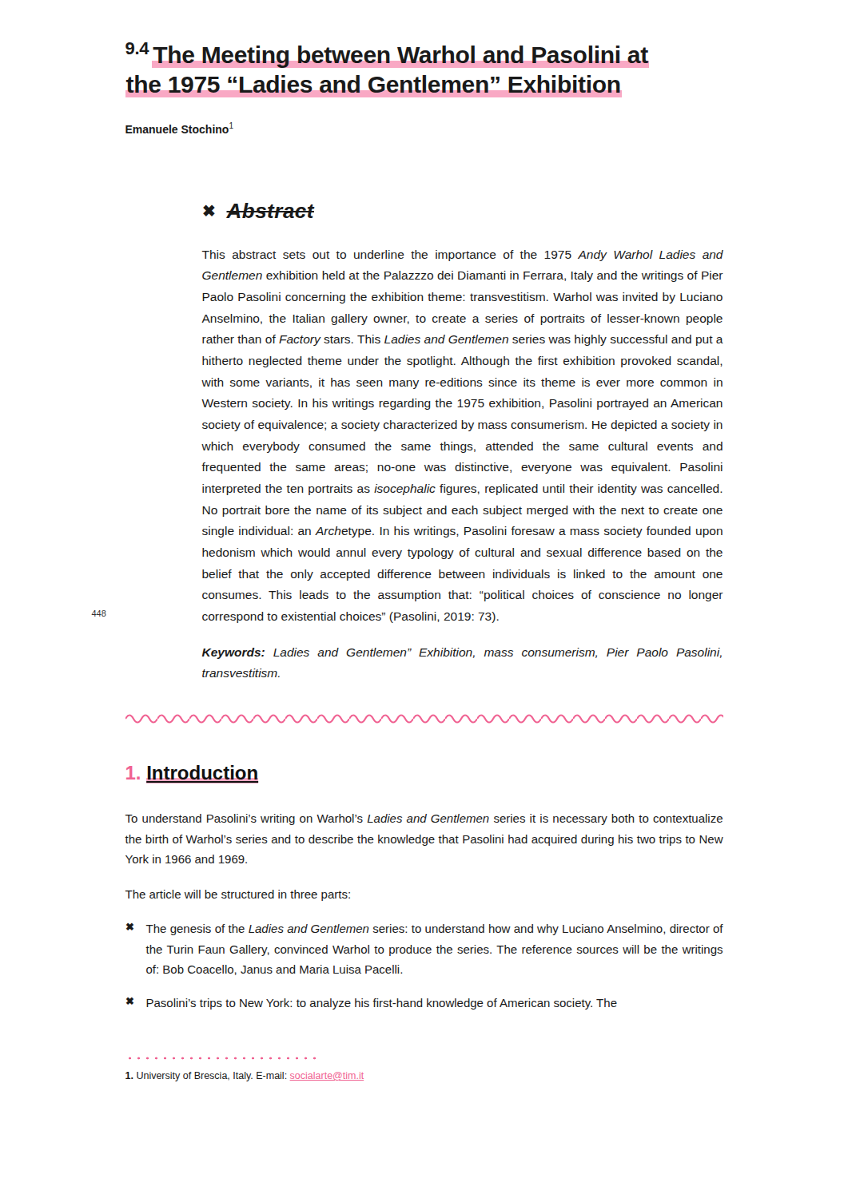9.4 The Meeting between Warhol and Pasolini at
the 1975 “Ladies and Gentlemen” Exhibition
Emanuele Stochino1
✖
Abstract
This abstract sets out to underline the importance of the 1975 Andy Warhol Ladies and Gentlemen exhibition held at the Palazzzo dei Diamanti in Ferrara, Italy and the writings of Pier Paolo Pasolini concerning the exhibition theme: transvestitism. Warhol was invited by Luciano Anselmino, the Italian gallery owner, to create a series of portraits of lesser-known people rather than of Factory stars. This Ladies and Gentlemen series was highly successful and put a hitherto neglected theme under the spotlight. Although the first exhibition provoked scandal, with some variants, it has seen many re-editions since its theme is ever more common in Western society. In his writings regarding the 1975 exhibition, Pasolini portrayed an American society of equivalence; a society characterized by mass consumerism. He depicted a society in which everybody consumed the same things, attended the same cultural events and frequented the same areas; no-one was distinctive, everyone was equivalent. Pasolini interpreted the ten portraits as isocephalic figures, replicated until their identity was cancelled. No portrait bore the name of its subject and each subject merged with the next to create one single individual: an Archetype. In his writings, Pasolini foresaw a mass society founded upon hedonism which would annul every typology of cultural and sexual difference based on the belief that the only accepted difference between individuals is linked to the amount one consumes. This leads to the assumption that: “political choices of conscience no longer correspond to existential choices” (Pasolini, 2019: 73).
Keywords: Ladies and Gentlemen” Exhibition, mass consumerism, Pier Paolo Pasolini, transvestitism.
448
1. Introduction
To understand Pasolini’s writing on Warhol’s Ladies and Gentlemen series it is necessary both to contextualize the birth of Warhol’s series and to describe the knowledge that Pasolini had acquired during his two trips to New York in 1966 and 1969.
The article will be structured in three parts:
The genesis of the Ladies and Gentlemen series: to understand how and why Luciano Anselmino, director of the Turin Faun Gallery, convinced Warhol to produce the series. The reference sources will be the writings of: Bob Coacello, Janus and Maria Luisa Pacelli.
Pasolini’s trips to New York: to analyze his first-hand knowledge of American society. The
1. University of Brescia, Italy. E-mail: socialarte@tim.it